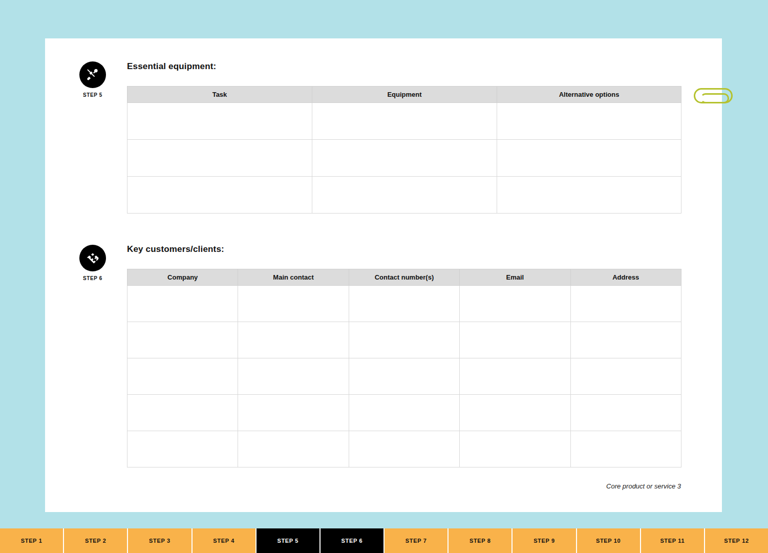STEP 5
Essential equipment:
| Task | Equipment | Alternative options |
| --- | --- | --- |
STEP 6
Key customers/clients:
| Company | Main contact | Contact number(s) | Email | Address |
| --- | --- | --- | --- | --- |
Core product or service 3
STEP 1
STEP 2
STEP 3
STEP 4
STEP 5
STEP 6
STEP 7
STEP 8
STEP 9
STEP 10
STEP 11
STEP 12